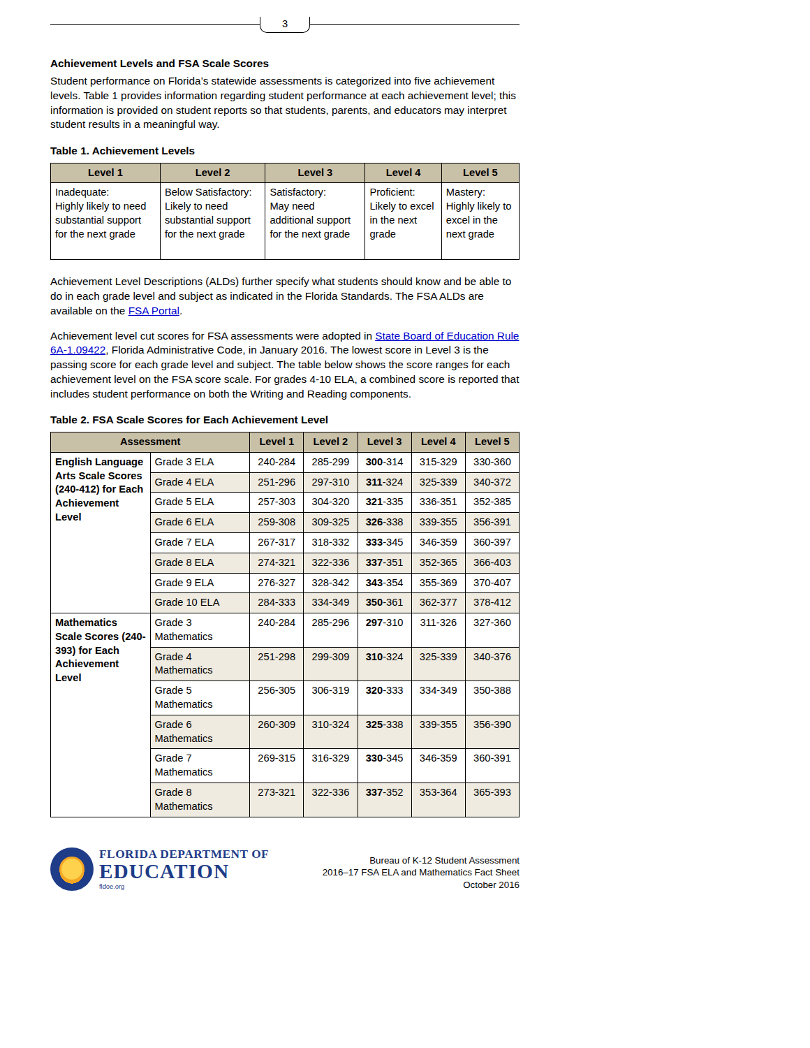3
Achievement Levels and FSA Scale Scores
Student performance on Florida’s statewide assessments is categorized into five achievement levels. Table 1 provides information regarding student performance at each achievement level; this information is provided on student reports so that students, parents, and educators may interpret student results in a meaningful way.
Table 1. Achievement Levels
| Level 1 | Level 2 | Level 3 | Level 4 | Level 5 |
| --- | --- | --- | --- | --- |
| Inadequate: Highly likely to need substantial support for the next grade | Below Satisfactory: Likely to need substantial support for the next grade | Satisfactory: May need additional support for the next grade | Proficient: Likely to excel in the next grade | Mastery: Highly likely to excel in the next grade |
Achievement Level Descriptions (ALDs) further specify what students should know and be able to do in each grade level and subject as indicated in the Florida Standards. The FSA ALDs are available on the FSA Portal.
Achievement level cut scores for FSA assessments were adopted in State Board of Education Rule 6A-1.09422, Florida Administrative Code, in January 2016. The lowest score in Level 3 is the passing score for each grade level and subject. The table below shows the score ranges for each achievement level on the FSA score scale. For grades 4-10 ELA, a combined score is reported that includes student performance on both the Writing and Reading components.
Table 2. FSA Scale Scores for Each Achievement Level
| Assessment | Level 1 | Level 2 | Level 3 | Level 4 | Level 5 |
| --- | --- | --- | --- | --- | --- |
| English Language Arts Scale Scores (240-412) for Each Achievement Level | Grade 3 ELA | 240-284 | 285-299 | 300 -314 | 315-329 | 330-360 |
| Grade 4 ELA | 251-296 | 297-310 | 311 -324 | 325-339 | 340-372 |
| Grade 5 ELA | 257-303 | 304-320 | 321 -335 | 336-351 | 352-385 |
| Grade 6 ELA | 259-308 | 309-325 | 326 -338 | 339-355 | 356-391 |
| Grade 7 ELA | 267-317 | 318-332 | 333 -345 | 346-359 | 360-397 |
| Grade 8 ELA | 274-321 | 322-336 | 337 -351 | 352-365 | 366-403 |
| Grade 9 ELA | 276-327 | 328-342 | 343 -354 | 355-369 | 370-407 |
| Grade 10 ELA | 284-333 | 334-349 | 350 -361 | 362-377 | 378-412 |
| Mathematics Scale Scores (240-393) for Each Achievement Level | Grade 3 Mathematics | 240-284 | 285-296 | 297 -310 | 311-326 | 327-360 |
| Grade 4 Mathematics | 251-298 | 299-309 | 310 -324 | 325-339 | 340-376 |
| Grade 5 Mathematics | 256-305 | 306-319 | 320 -333 | 334-349 | 350-388 |
| Grade 6 Mathematics | 260-309 | 310-324 | 325 -338 | 339-355 | 356-390 |
| Grade 7 Mathematics | 269-315 | 316-329 | 330 -345 | 346-359 | 360-391 |
| Grade 8 Mathematics | 273-321 | 322-336 | 337 -352 | 353-364 | 365-393 |
FLORIDA DEPARTMENT OF EDUCATION fldoe.org
Bureau of K-12 Student Assessment
2016–17 FSA ELA and Mathematics Fact Sheet
October 2016